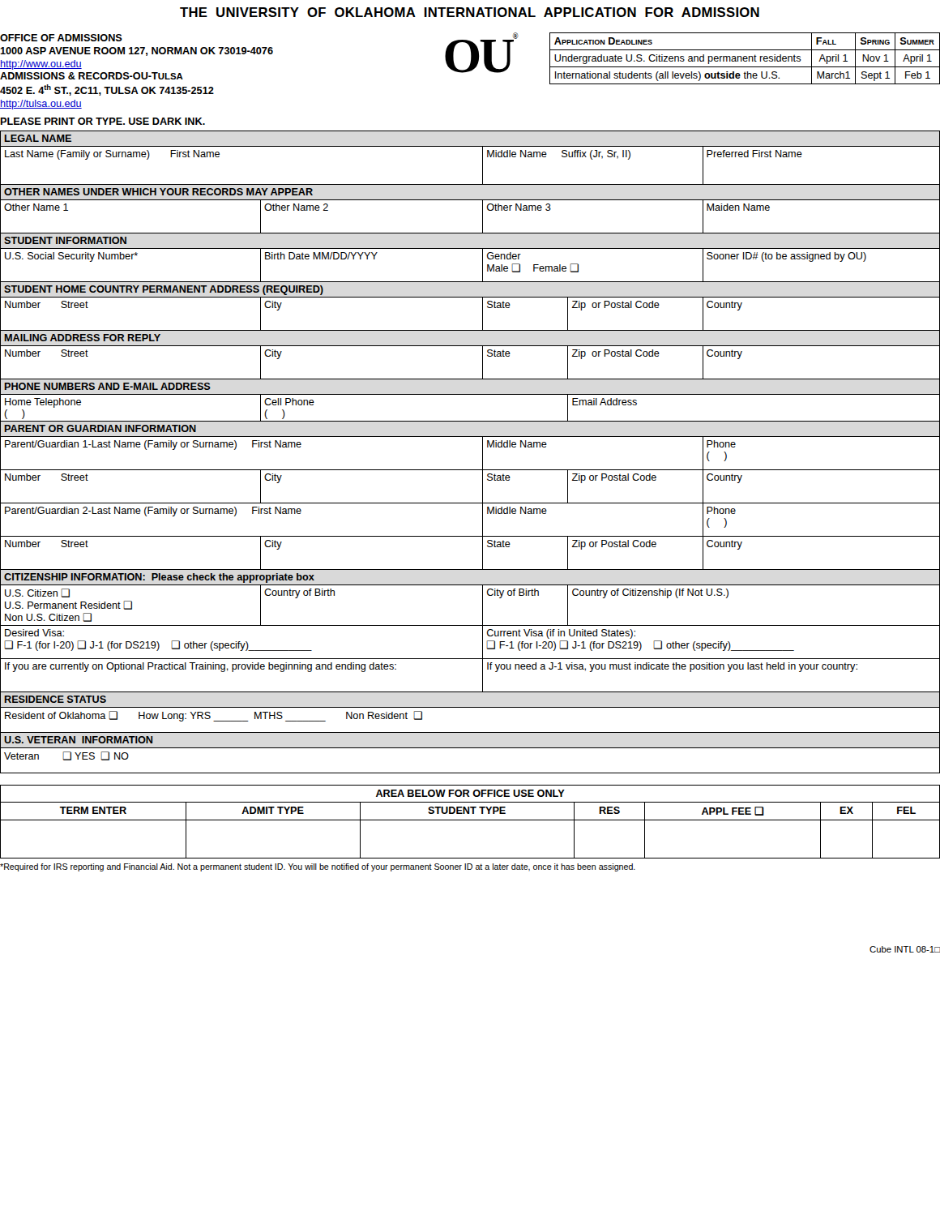THE UNIVERSITY OF OKLAHOMA INTERNATIONAL APPLICATION FOR ADMISSION
OFFICE OF ADMISSIONS
1000 ASP AVENUE ROOM 127, NORMAN OK 73019-4076
http://www.ou.edu
ADMISSIONS & RECORDS-OU-TULSA
4502 E. 4th ST., 2C11, TULSA OK 74135-2512
http://tulsa.ou.edu
OU®
| Application Deadlines | Fall | Spring | Summer |
| --- | --- | --- | --- |
| Undergraduate U.S. Citizens and permanent residents | April 1 | Nov 1 | April 1 |
| International students (all levels) outside the U.S. | March1 | Sept 1 | Feb 1 |
PLEASE PRINT OR TYPE. USE DARK INK.
| LEGAL NAME |
| Last Name (Family or Surname) First Name | Middle Name Suffix (Jr, Sr, II) | Preferred First Name |
| OTHER NAMES UNDER WHICH YOUR RECORDS MAY APPEAR |
| Other Name 1 | Other Name 2 | Other Name 3 | Maiden Name |
| STUDENT INFORMATION |
| U.S. Social Security Number* | Birth Date MM/DD/YYYY | Gender Male ❑ Female ❑ | Sooner ID# (to be assigned by OU) |
| STUDENT HOME COUNTRY PERMANENT ADDRESS (REQUIRED) |
| Number Street | City | State | Zip or Postal Code | Country |
| MAILING ADDRESS FOR REPLY |
| Number Street | City | State | Zip or Postal Code | Country |
| PHONE NUMBERS AND E-MAIL ADDRESS |
| Home Telephone ( ) | Cell Phone ( ) | Email Address |
| PARENT OR GUARDIAN INFORMATION |
| Parent/Guardian 1-Last Name (Family or Surname) First Name | Middle Name | Phone ( ) |
| Number Street | City | State | Zip or Postal Code | Country |
| Parent/Guardian 2-Last Name (Family or Surname) First Name | Middle Name | Phone ( ) |
| Number Street | City | State | Zip or Postal Code | Country |
| CITIZENSHIP INFORMATION: Please check the appropriate box |
| U.S. Citizen ❑ U.S. Permanent Resident ❑ Non U.S. Citizen ❑ | Country of Birth | City of Birth | Country of Citizenship (If Not U.S.) |
| Desired Visa: ❑ F-1 (for I-20) ❑ J-1 (for DS219) ❑ other (specify)___________ | Current Visa (if in United States): ❑ F-1 (for I-20) ❑ J-1 (for DS219) ❑ other (specify)___________ |
| If you are currently on Optional Practical Training, provide beginning and ending dates: | If you need a J-1 visa, you must indicate the position you last held in your country: |
| RESIDENCE STATUS |
| Resident of Oklahoma ❑ How Long: YRS ______ MTHS _______ Non Resident ❑ |
| U.S. VETERAN INFORMATION |
| Veteran ❑ YES ❑ NO |
| AREA BELOW FOR OFFICE USE ONLY |
| --- |
| TERM ENTER | ADMIT TYPE | STUDENT TYPE | RES | APPL FEE ❑ | EX | FEL |
*Required for IRS reporting and Financial Aid. Not a permanent student ID. You will be notified of your permanent Sooner ID at a later date, once it has been assigned.
Cube INTL 08-1□